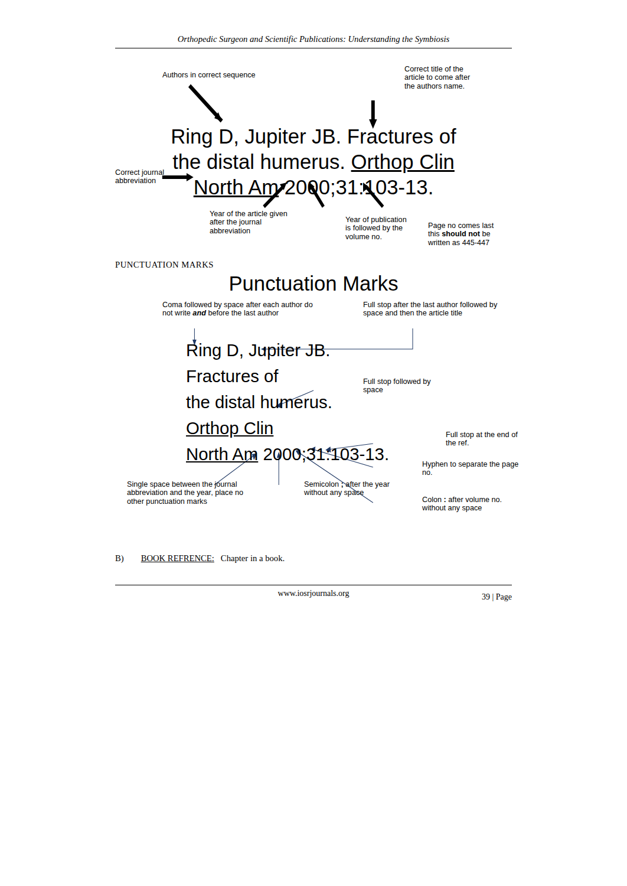Orthopedic Surgeon and Scientific Publications: Understanding the Symbiosis
Authors in correct sequence
Correct title of the article to come after the authors name.
Ring D, Jupiter JB. Fractures of
the distal humerus. Orthop Clin
North Am 2000;31:103-13.
Correct journal abbreviation
Year of the article given after the journal abbreviation
Year of publication is followed by the volume no.
Page no comes last this should not be written as 445-447
PUNCTUATION MARKS
Punctuation Marks
Coma followed by space after each author do not write and before the last author
Full stop after the last author followed by space and then the article title
Ring D, Jupiter JB.
Fractures of
the distal humerus.
Orthop Clin
North Am 2000;31:103-13.
Full stop followed by space
Full stop at the end of the ref.
Hyphen to separate the page no.
Colon : after volume no. without any space
Semicolon ; after the year without any space
Single space between the journal abbreviation and the year, place no other punctuation marks
B) BOOK REFRENCE: Chapter in a book.
www.iosrjournals.org
39 | Page